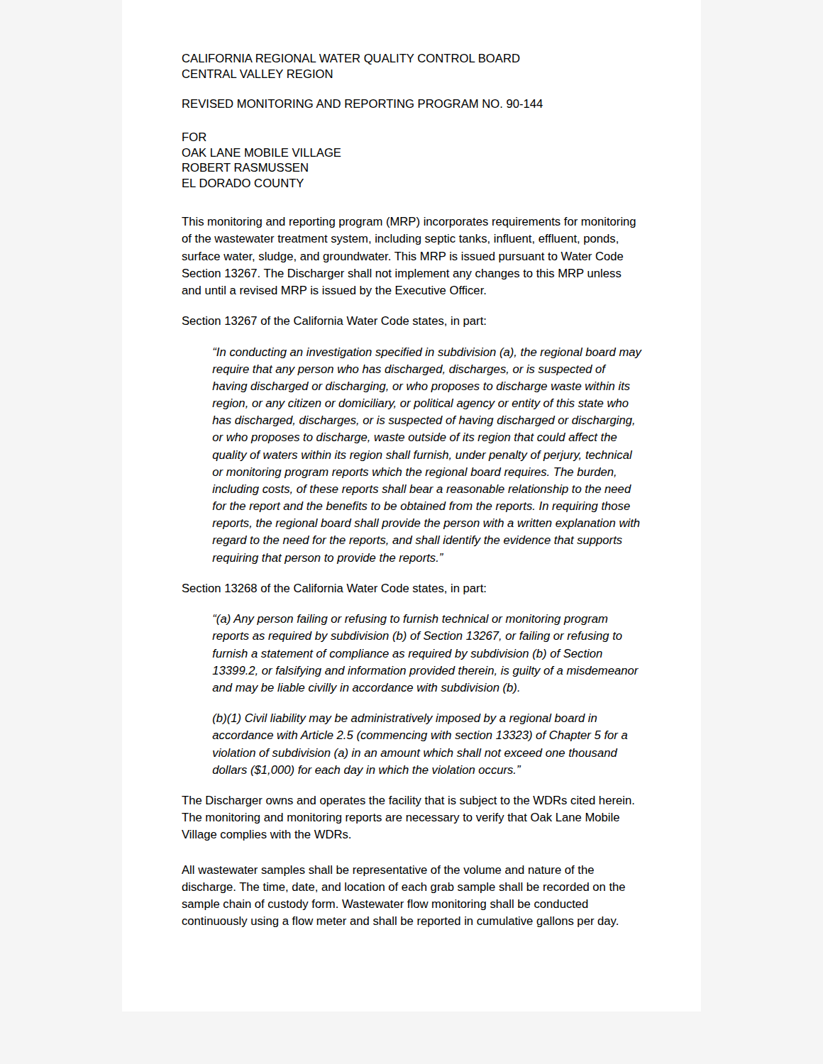CALIFORNIA REGIONAL WATER QUALITY CONTROL BOARD
CENTRAL VALLEY REGION
REVISED MONITORING AND REPORTING PROGRAM NO. 90-144
FOR
OAK LANE MOBILE VILLAGE
ROBERT RASMUSSEN
EL DORADO COUNTY
This monitoring and reporting program (MRP) incorporates requirements for monitoring of the wastewater treatment system, including septic tanks, influent, effluent, ponds, surface water, sludge, and groundwater. This MRP is issued pursuant to Water Code Section 13267. The Discharger shall not implement any changes to this MRP unless and until a revised MRP is issued by the Executive Officer.
Section 13267 of the California Water Code states, in part:
“In conducting an investigation specified in subdivision (a), the regional board may require that any person who has discharged, discharges, or is suspected of having discharged or discharging, or who proposes to discharge waste within its region, or any citizen or domiciliary, or political agency or entity of this state who has discharged, discharges, or is suspected of having discharged or discharging, or who proposes to discharge, waste outside of its region that could affect the quality of waters within its region shall furnish, under penalty of perjury, technical or monitoring program reports which the regional board requires. The burden, including costs, of these reports shall bear a reasonable relationship to the need for the report and the benefits to be obtained from the reports. In requiring those reports, the regional board shall provide the person with a written explanation with regard to the need for the reports, and shall identify the evidence that supports requiring that person to provide the reports.”
Section 13268 of the California Water Code states, in part:
“(a) Any person failing or refusing to furnish technical or monitoring program reports as required by subdivision (b) of Section 13267, or failing or refusing to furnish a statement of compliance as required by subdivision (b) of Section 13399.2, or falsifying and information provided therein, is guilty of a misdemeanor and may be liable civilly in accordance with subdivision (b).
(b)(1) Civil liability may be administratively imposed by a regional board in accordance with Article 2.5 (commencing with section 13323) of Chapter 5 for a violation of subdivision (a) in an amount which shall not exceed one thousand dollars ($1,000) for each day in which the violation occurs.”
The Discharger owns and operates the facility that is subject to the WDRs cited herein. The monitoring and monitoring reports are necessary to verify that Oak Lane Mobile Village complies with the WDRs.
All wastewater samples shall be representative of the volume and nature of the discharge. The time, date, and location of each grab sample shall be recorded on the sample chain of custody form. Wastewater flow monitoring shall be conducted continuously using a flow meter and shall be reported in cumulative gallons per day.